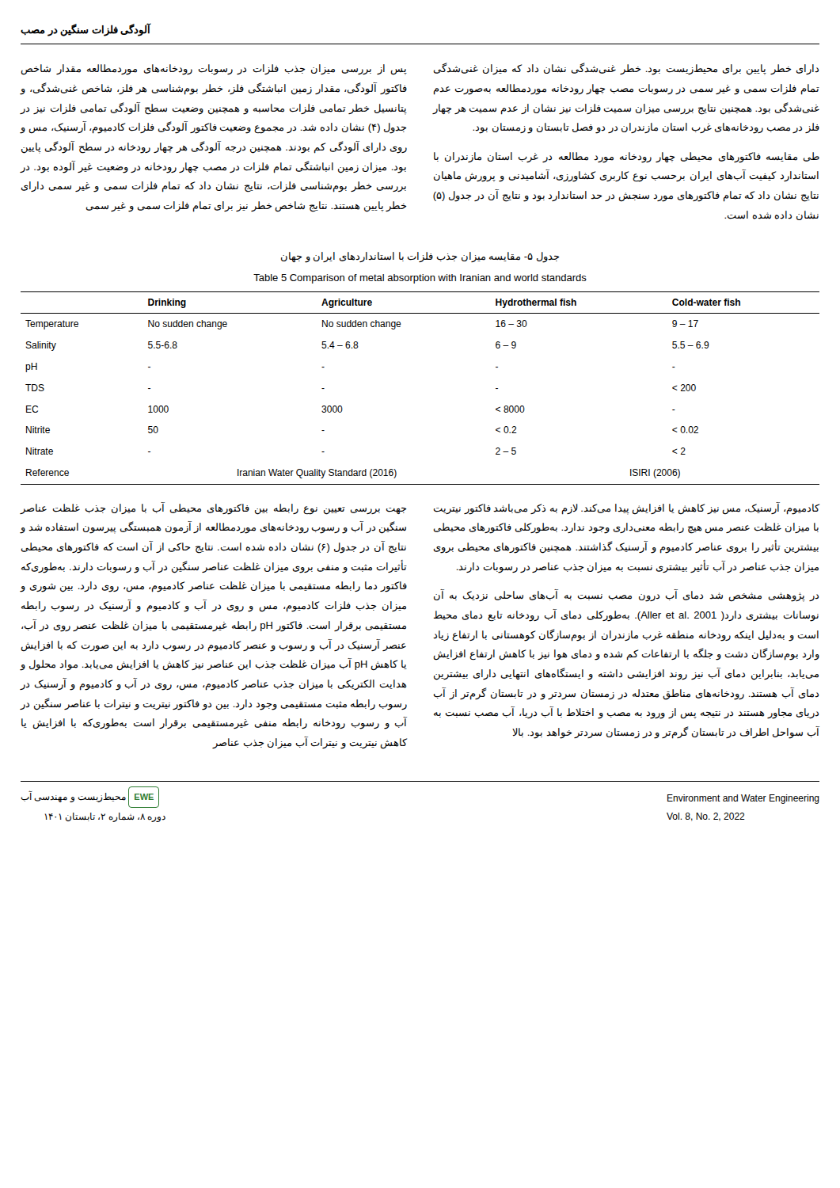آلودگی فلزات سنگین در مصب
دارای خطر پایین برای محیط‌زیست بود. خطر غنی‌شدگی نشان داد که میزان غنی‌شدگی تمام فلزات سمی و غیر سمی در رسوبات مصب چهار رودخانه موردمطالعه به‌صورت عدم غنی‌شدگی بود. همچنین نتایج بررسی میزان سمیت فلزات نیز نشان از عدم سمیت هر چهار فلز در مصب رودخانه‌های غرب استان مازندران در دو فصل تابستان و زمستان بود.
طی مقایسه فاکتورهای محیطی چهار رودخانه مورد مطالعه در غرب استان مازندران با استاندارد کیفیت آب‌های ایران برحسب نوع کاربری کشاورزی، آشامیدنی و پرورش ماهیان نتایج نشان داد که تمام فاکتورهای مورد سنجش در حد استاندارد بود و نتایج آن در جدول (۵) نشان داده شده است.
پس از بررسی میزان جذب فلزات در رسوبات رودخانه‌های موردمطالعه مقدار شاخص فاکتور آلودگی، مقدار زمین انباشتگی فلز، خطر بوم‌شناسی هر فلز، شاخص غنی‌شدگی، و پتانسیل خطر تمامی فلزات محاسبه و همچنین وضعیت سطح آلودگی تمامی فلزات نیز در جدول (۴) نشان داده شد. در مجموع وضعیت فاکتور آلودگی فلزات کادمیوم، آرسنیک، مس و روی دارای آلودگی کم بودند. همچنین درجه آلودگی هر چهار رودخانه در سطح آلودگی پایین بود. میزان زمین انباشتگی تمام فلزات در مصب چهار رودخانه در وضعیت غیر آلوده بود. در بررسی خطر بوم‌شناسی فلزات، نتایج نشان داد که تمام فلزات سمی و غیر سمی دارای خطر پایین هستند. نتایج شاخص خطر نیز برای تمام فلزات سمی و غیر سمی
جدول ۵- مقایسه میزان جذب فلزات با استانداردهای ایران و جهان
Table 5 Comparison of metal absorption with Iranian and world standards
| | Drinking | Agriculture | Hydrothermal fish | Cold-water fish |
| --- | --- | --- | --- | --- |
| Temperature | No sudden change | No sudden change | 16 – 30 | 9 – 17 |
| Salinity | 5.5-6.8 | 5.4 – 6.8 | 6 – 9 | 5.5 – 6.9 |
| pH | - | - | - | - |
| TDS | - | - | - | < 200 |
| EC | 1000 | 3000 | < 8000 | - |
| Nitrite | 50 | - | < 0.2 | < 0.02 |
| Nitrate | - | - | 2 – 5 | < 2 |
| Reference | Iranian Water Quality Standard (2016) | ISIRI (2006) |
کادمیوم، آرسنیک، مس نیز کاهش یا افزایش پیدا می‌کند. لازم به ذکر می‌باشد فاکتور نیتریت با میزان غلظت عنصر مس هیچ رابطه معنی‌داری وجود ندارد. به‌طورکلی فاکتورهای محیطی بیشترین تأثیر را بروی عناصر کادمیوم و آرسنیک گذاشتند. همچنین فاکتورهای محیطی بروی میزان جذب عناصر در آب تأثیر بیشتری نسبت به میزان جذب عناصر در رسوبات دارند.
در پژوهشی مشخص شد دمای آب درون مصب نسبت به آب‌های ساحلی نزدیک به آن نوسانات بیشتری دارد( Aller et al. 2001). به‌طورکلی دمای آب رودخانه تابع دمای محیط است و به‌دلیل اینکه رودخانه منطقه غرب مازندران از بوم‌سازگان کوهستانی با ارتفاع زیاد وارد بوم‌سازگان دشت و جلگه با ارتفاعات کم شده و دمای هوا نیز با کاهش ارتفاع افزایش می‌یابد، بنابراین دمای آب نیز روند افزایشی داشته و ایستگاه‌های انتهایی دارای بیشترین دمای آب هستند. رودخانه‌های مناطق معتدله در زمستان سردتر و در تابستان گرم‌تر از آب دریای مجاور هستند در نتیجه پس از ورود به مصب و اختلاط با آب دریا، آب مصب نسبت به آب سواحل اطراف در تابستان گرم‌تر و در زمستان سردتر خواهد بود. بالا
جهت بررسی تعیین نوع رابطه بین فاکتورهای محیطی آب با میزان جذب غلظت عناصر سنگین در آب و رسوب رودخانه‌های موردمطالعه از آزمون همبستگی پیرسون استفاده شد و نتایج آن در جدول (۶) نشان داده شده است. نتایج حاکی از آن است که فاکتورهای محیطی تأثیرات مثبت و منفی بروی میزان غلظت عناصر سنگین در آب و رسوبات دارند. به‌طوری‌که فاکتور دما رابطه مستقیمی با میزان غلظت عناصر کادمیوم، مس، روی دارد. بین شوری و میزان جذب فلزات کادمیوم، مس و روی در آب و کادمیوم و آرسنیک در رسوب رابطه مستقیمی برقرار است. فاکتور pH رابطه غیرمستقیمی با میزان غلظت عنصر روی در آب، عنصر آرسنیک در آب و رسوب و عنصر کادمیوم در رسوب دارد به این صورت که با افزایش یا کاهش pH آب میزان غلظت جذب این عناصر نیز کاهش یا افزایش می‌یابد. مواد محلول و هدایت الکتریکی با میزان جذب عناصر کادمیوم، مس، روی در آب و کادمیوم و آرسنیک در رسوب رابطه مثبت مستقیمی وجود دارد. بین دو فاکتور نیتریت و نیترات با عناصر سنگین در آب و رسوب رودخانه رابطه منفی غیرمستقیمی برقرار است به‌طوری‌که با افزایش یا کاهش نیتریت و نیترات آب میزان جذب عناصر
Environment and Water Engineering
Vol. 8, No. 2, 2022
EWE محیط‌زیست و مهندسی آب
دوره ۸، شماره ۲، تابستان ۱۴۰۱